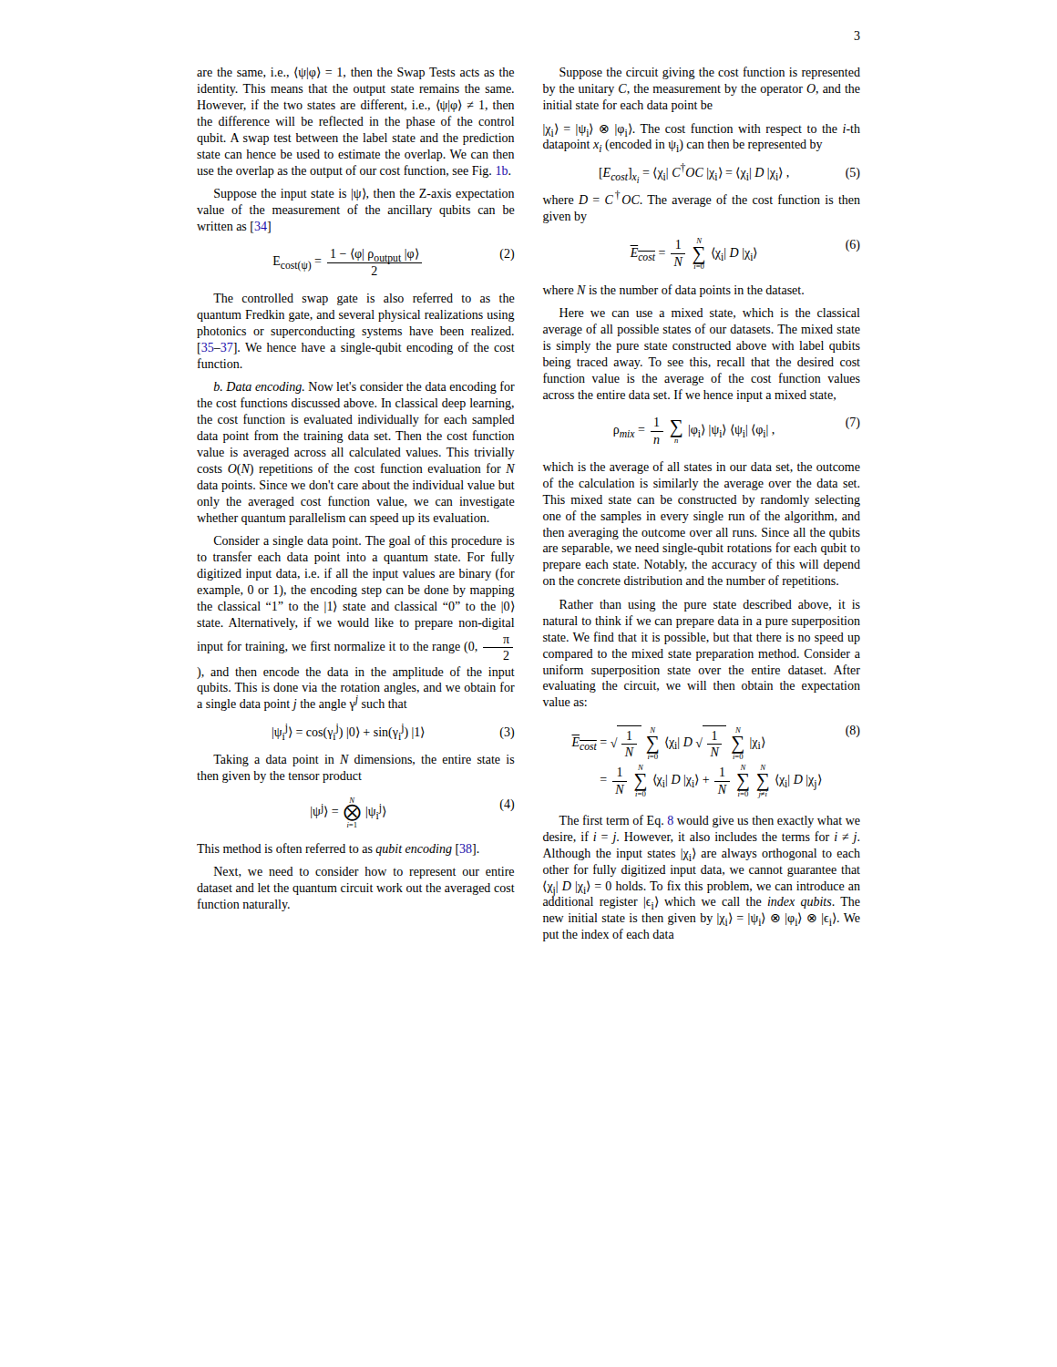3
are the same, i.e., ⟨ψ|φ⟩ = 1, then the Swap Tests acts as the identity. This means that the output state remains the same. However, if the two states are different, i.e., ⟨ψ|φ⟩ ≠ 1, then the difference will be reflected in the phase of the control qubit. A swap test between the label state and the prediction state can hence be used to estimate the overlap. We can then use the overlap as the output of our cost function, see Fig. 1b.
Suppose the input state is |ψ⟩, then the Z-axis expectation value of the measurement of the ancillary qubits can be written as [34]
Ecost(ψ) = 1 − ⟨φ| ρoutput |φ⟩ 2 (2)
The controlled swap gate is also referred to as the quantum Fredkin gate, and several physical realizations using photonics or superconducting systems have been realized. [35–37]. We hence have a single-qubit encoding of the cost function.
b. Data encoding. Now let's consider the data encoding for the cost functions discussed above. In classical deep learning, the cost function is evaluated individually for each sampled data point from the training data set. Then the cost function value is averaged across all calculated values. This trivially costs O(N) repetitions of the cost function evaluation for N data points. Since we don't care about the individual value but only the averaged cost function value, we can investigate whether quantum parallelism can speed up its evaluation.
Consider a single data point. The goal of this procedure is to transfer each data point into a quantum state. For fully digitized input data, i.e. if all the input values are binary (for example, 0 or 1), the encoding step can be done by mapping the classical “1” to the |1⟩ state and classical “0” to the |0⟩ state. Alternatively, if we would like to prepare non-digital input for training, we first normalize it to the range (0, π 2), and then encode the data in the amplitude of the input qubits. This is done via the rotation angles, and we obtain for a single data point j the angle γj such that
|ψij⟩ = cos(γij) |0⟩ + sin(γij) |1⟩ (3)
Taking a data point in N dimensions, the entire state is then given by the tensor product
|ψj⟩ = N ⨂ i=1 |ψij⟩ (4)
This method is often referred to as qubit encoding [38].
Next, we need to consider how to represent our entire dataset and let the quantum circuit work out the averaged cost function naturally.
Suppose the circuit giving the cost function is represented by the unitary C, the measurement by the operator O, and the initial state for each data point be
|χi⟩ = |ψi⟩ ⊗ |φi⟩. The cost function with respect to the i-th datapoint xi (encoded in ψi) can then be represented by
[Ecost]xi = ⟨χi| C†OC |χi⟩ = ⟨χi| D |χi⟩ , (5)
where D = C†OC. The average of the cost function is then given by
Ecost = 1 N N ∑ i=0 ⟨χi| D |χi⟩ (6)
where N is the number of data points in the dataset.
Here we can use a mixed state, which is the classical average of all possible states of our datasets. The mixed state is simply the pure state constructed above with label qubits being traced away. To see this, recall that the desired cost function value is the average of the cost function values across the entire data set. If we hence input a mixed state,
ρmix = 1 n ∑ n |φi⟩ |ψi⟩ ⟨ψi| ⟨φi| , (7)
which is the average of all states in our data set, the outcome of the calculation is similarly the average over the data set. This mixed state can be constructed by randomly selecting one of the samples in every single run of the algorithm, and then averaging the outcome over all runs. Since all the qubits are separable, we need single-qubit rotations for each qubit to prepare each state. Notably, the accuracy of this will depend on the concrete distribution and the number of repetitions.
Rather than using the pure state described above, it is natural to think if we can prepare data in a pure superposition state. We find that it is possible, but that there is no speed up compared to the mixed state preparation method. Consider a uniform superposition state over the entire dataset. After evaluating the circuit, we will then obtain the expectation value as:
Ecost = √1 N N ∑ i=0 ⟨χi| D √1 N N ∑ i=0 |χi⟩ = 1 N N ∑ i=0 ⟨χi| D |χi⟩ + 1 N N ∑ i=0 N ∑ j≠i ⟨χi| D |χj⟩ (8)
The first term of Eq. 8 would give us then exactly what we desire, if i = j. However, it also includes the terms for i ≠ j. Although the input states |χi⟩ are always orthogonal to each other for fully digitized input data, we cannot guarantee that ⟨χj| D |χi⟩ = 0 holds. To fix this problem, we can introduce an additional register |ϵi⟩ which we call the index qubits. The new initial state is then given by |χi⟩ = |ψi⟩ ⊗ |φi⟩ ⊗ |ϵi⟩. We put the index of each data